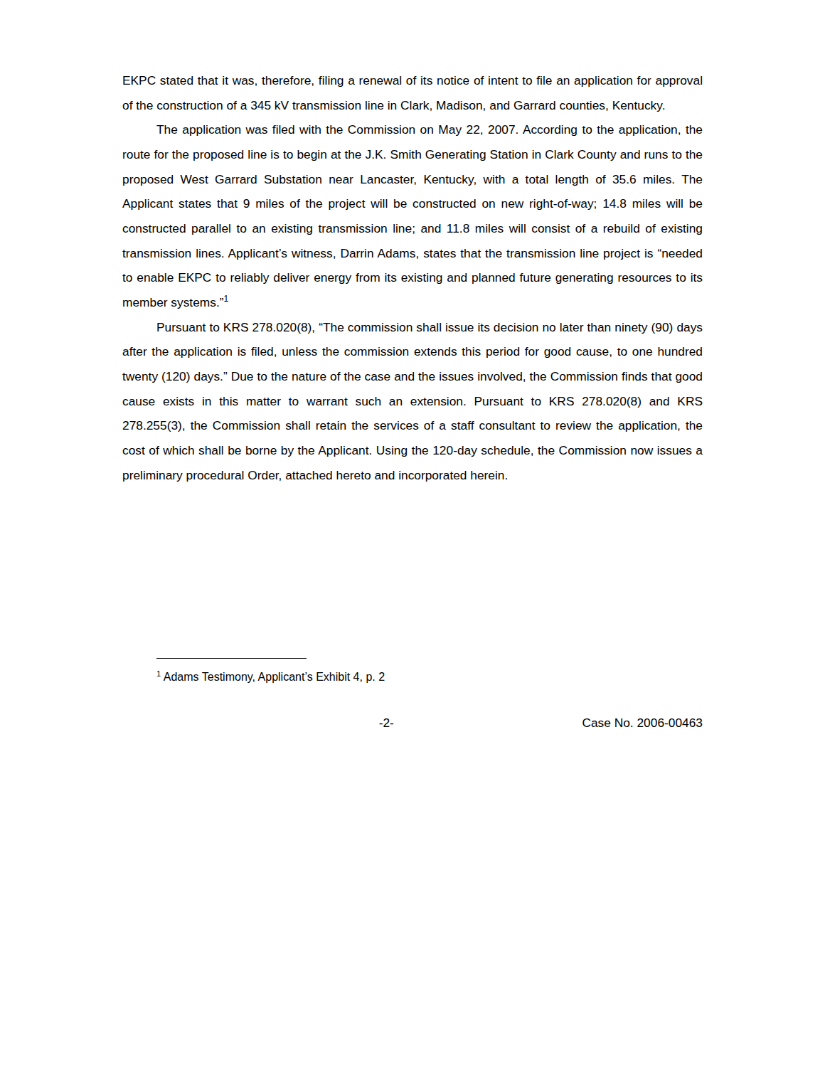EKPC stated that it was, therefore, filing a renewal of its notice of intent to file an application for approval of the construction of a 345 kV transmission line in Clark, Madison, and Garrard counties, Kentucky.
The application was filed with the Commission on May 22, 2007. According to the application, the route for the proposed line is to begin at the J.K. Smith Generating Station in Clark County and runs to the proposed West Garrard Substation near Lancaster, Kentucky, with a total length of 35.6 miles. The Applicant states that 9 miles of the project will be constructed on new right-of-way; 14.8 miles will be constructed parallel to an existing transmission line; and 11.8 miles will consist of a rebuild of existing transmission lines. Applicant’s witness, Darrin Adams, states that the transmission line project is “needed to enable EKPC to reliably deliver energy from its existing and planned future generating resources to its member systems.”1
Pursuant to KRS 278.020(8), “The commission shall issue its decision no later than ninety (90) days after the application is filed, unless the commission extends this period for good cause, to one hundred twenty (120) days.” Due to the nature of the case and the issues involved, the Commission finds that good cause exists in this matter to warrant such an extension. Pursuant to KRS 278.020(8) and KRS 278.255(3), the Commission shall retain the services of a staff consultant to review the application, the cost of which shall be borne by the Applicant. Using the 120-day schedule, the Commission now issues a preliminary procedural Order, attached hereto and incorporated herein.
1 Adams Testimony, Applicant’s Exhibit 4, p. 2
-2- Case No. 2006-00463